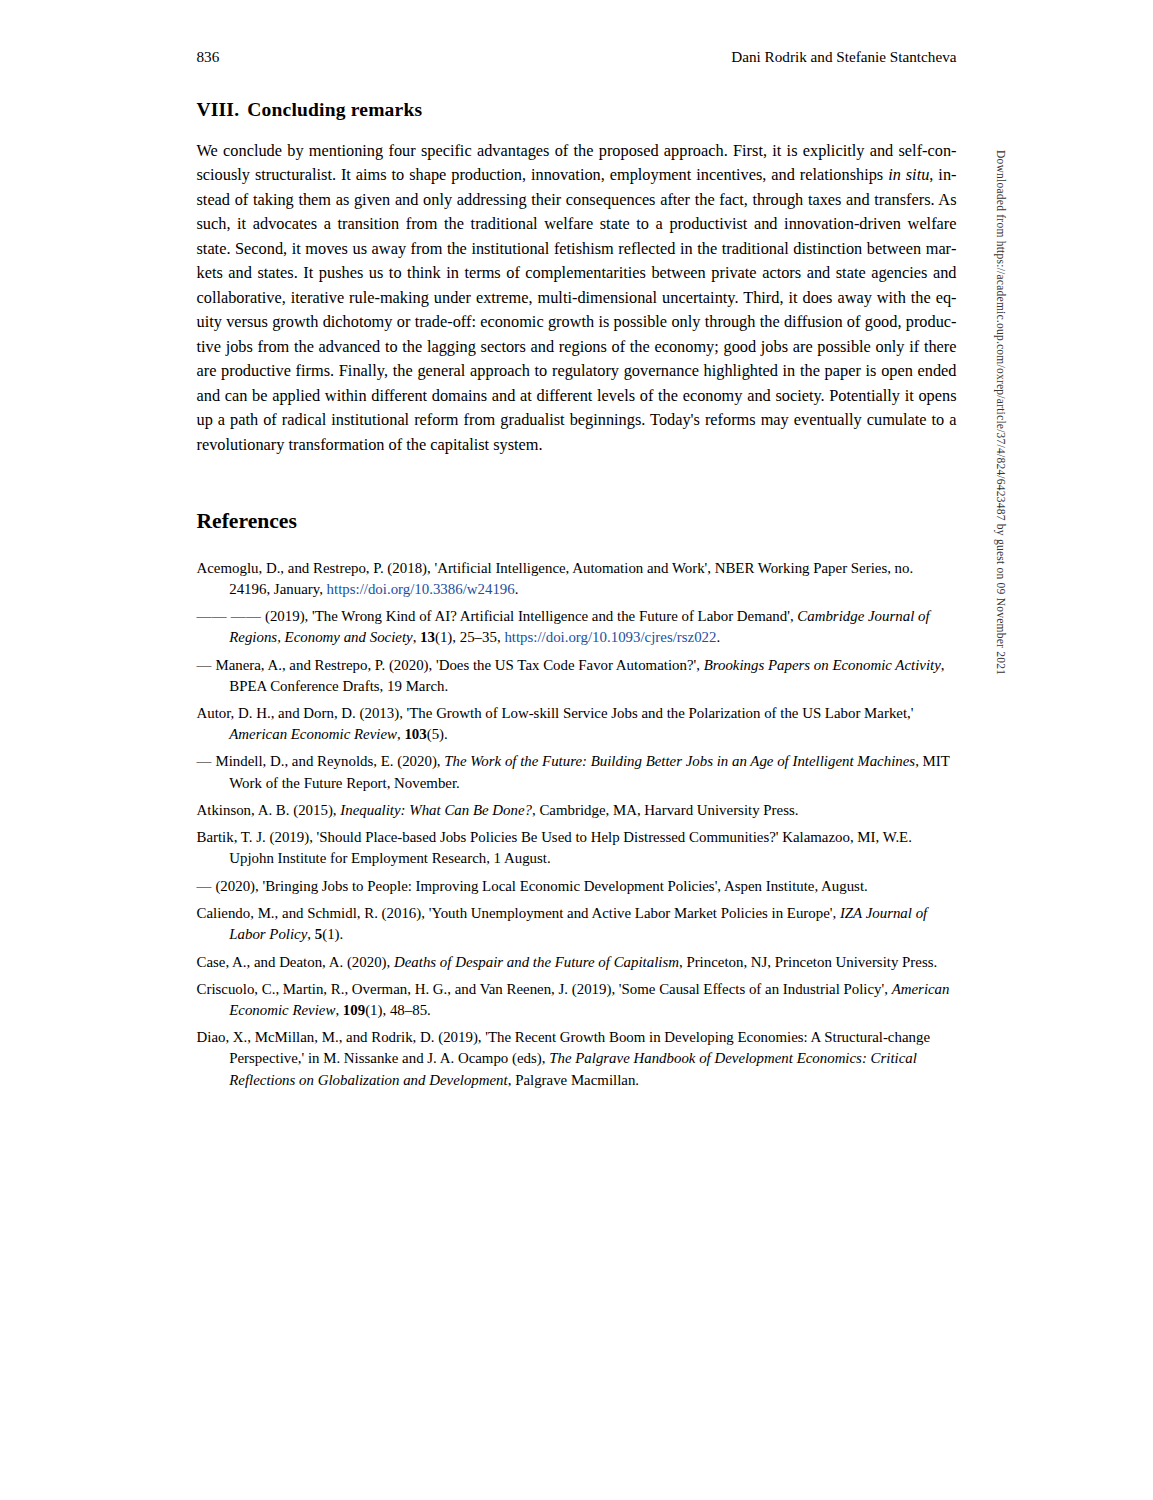836 Dani Rodrik and Stefanie Stantcheva
Downloaded from https://academic.oup.com/oxrep/article/37/4/824/6423487 by guest on 09 November 2021
VIII. Concluding remarks
We conclude by mentioning four specific advantages of the proposed approach. First, it is explicitly and self-consciously structuralist. It aims to shape production, innovation, employment incentives, and relationships in situ, instead of taking them as given and only addressing their consequences after the fact, through taxes and transfers. As such, it advocates a transition from the traditional welfare state to a productivist and innovation-driven welfare state. Second, it moves us away from the institutional fetishism reflected in the traditional distinction between markets and states. It pushes us to think in terms of complementarities between private actors and state agencies and collaborative, iterative rule-making under extreme, multi-dimensional uncertainty. Third, it does away with the equity versus growth dichotomy or trade-off: economic growth is possible only through the diffusion of good, productive jobs from the advanced to the lagging sectors and regions of the economy; good jobs are possible only if there are productive firms. Finally, the general approach to regulatory governance highlighted in the paper is open ended and can be applied within different domains and at different levels of the economy and society. Potentially it opens up a path of radical institutional reform from gradualist beginnings. Today's reforms may eventually cumulate to a revolutionary transformation of the capitalist system.
References
Acemoglu, D., and Restrepo, P. (2018), 'Artificial Intelligence, Automation and Work', NBER Working Paper Series, no. 24196, January, https://doi.org/10.3386/w24196.
—— —— (2019), 'The Wrong Kind of AI? Artificial Intelligence and the Future of Labor Demand', Cambridge Journal of Regions, Economy and Society, 13(1), 25–35, https://doi.org/10.1093/cjres/rsz022.
— Manera, A., and Restrepo, P. (2020), 'Does the US Tax Code Favor Automation?', Brookings Papers on Economic Activity, BPEA Conference Drafts, 19 March.
Autor, D. H., and Dorn, D. (2013), 'The Growth of Low-skill Service Jobs and the Polarization of the US Labor Market,' American Economic Review, 103(5).
— Mindell, D., and Reynolds, E. (2020), The Work of the Future: Building Better Jobs in an Age of Intelligent Machines, MIT Work of the Future Report, November.
Atkinson, A. B. (2015), Inequality: What Can Be Done?, Cambridge, MA, Harvard University Press.
Bartik, T. J. (2019), 'Should Place-based Jobs Policies Be Used to Help Distressed Communities?' Kalamazoo, MI, W.E. Upjohn Institute for Employment Research, 1 August.
— (2020), 'Bringing Jobs to People: Improving Local Economic Development Policies', Aspen Institute, August.
Caliendo, M., and Schmidl, R. (2016), 'Youth Unemployment and Active Labor Market Policies in Europe', IZA Journal of Labor Policy, 5(1).
Case, A., and Deaton, A. (2020), Deaths of Despair and the Future of Capitalism, Princeton, NJ, Princeton University Press.
Criscuolo, C., Martin, R., Overman, H. G., and Van Reenen, J. (2019), 'Some Causal Effects of an Industrial Policy', American Economic Review, 109(1), 48–85.
Diao, X., McMillan, M., and Rodrik, D. (2019), 'The Recent Growth Boom in Developing Economies: A Structural-change Perspective,' in M. Nissanke and J. A. Ocampo (eds), The Palgrave Handbook of Development Economics: Critical Reflections on Globalization and Development, Palgrave Macmillan.